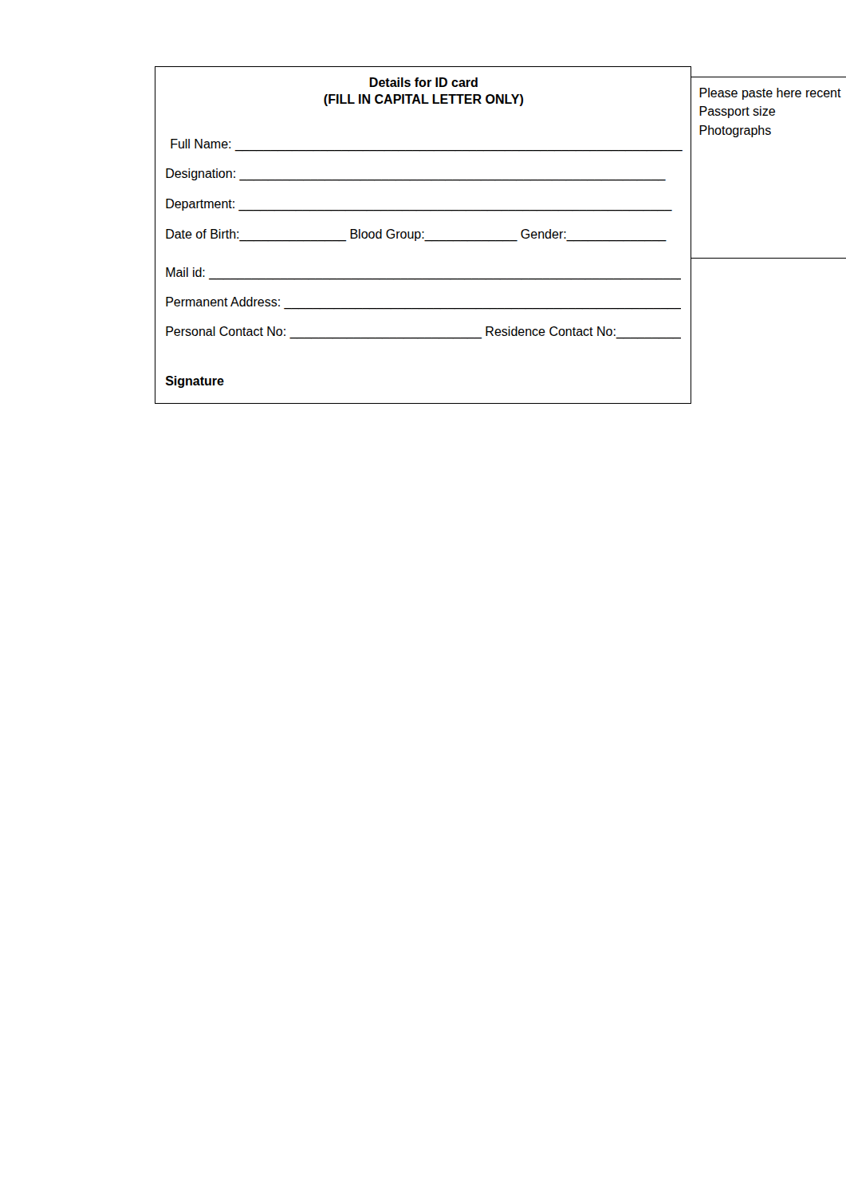Details for ID card(FILL IN CAPITAL LETTER ONLY)
Full Name: _______________________________________________________________
Designation: ____________________________________________________________
Department: _____________________________________________________________
Date of Birth:_______________ Blood Group:_____________ Gender:______________
Please paste here recent Passport size Photographs
Mail id: _________________________________________________________________________________________
Permanent Address: _______________________________________________________________________________
Personal Contact No: ___________________________ Residence Contact No:____________________________
Signature